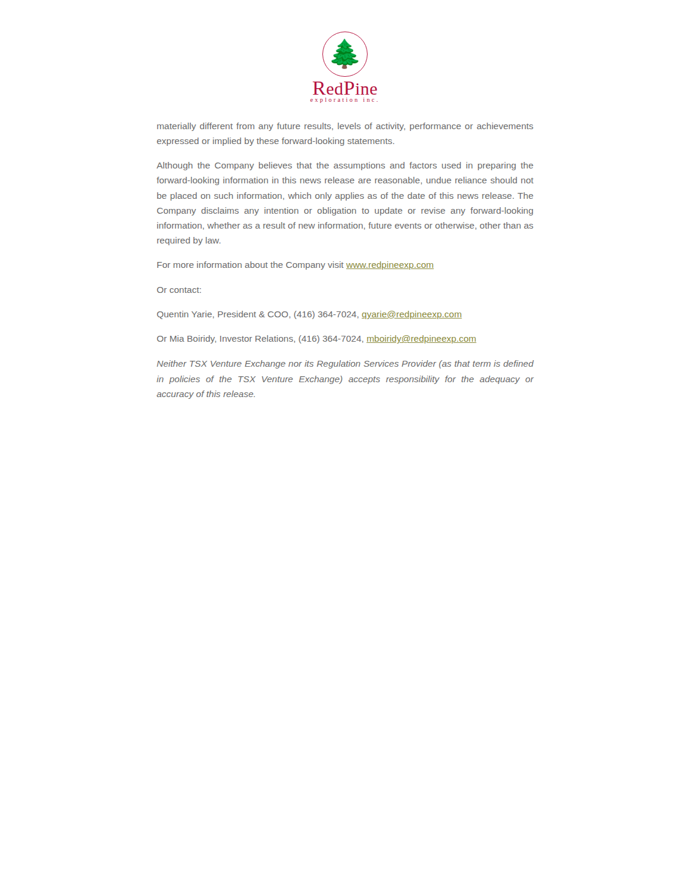🌲
RedPine
exploration inc.
materially different from any future results, levels of activity, performance or achievements expressed or implied by these forward-looking statements.
Although the Company believes that the assumptions and factors used in preparing the forward-looking information in this news release are reasonable, undue reliance should not be placed on such information, which only applies as of the date of this news release. The Company disclaims any intention or obligation to update or revise any forward-looking information, whether as a result of new information, future events or otherwise, other than as required by law.
For more information about the Company visit www.redpineexp.com
Or contact:
Quentin Yarie, President & COO, (416) 364-7024, qyarie@redpineexp.com
Or Mia Boiridy, Investor Relations, (416) 364-7024, mboiridy@redpineexp.com
Neither TSX Venture Exchange nor its Regulation Services Provider (as that term is defined in policies of the TSX Venture Exchange) accepts responsibility for the adequacy or accuracy of this release.